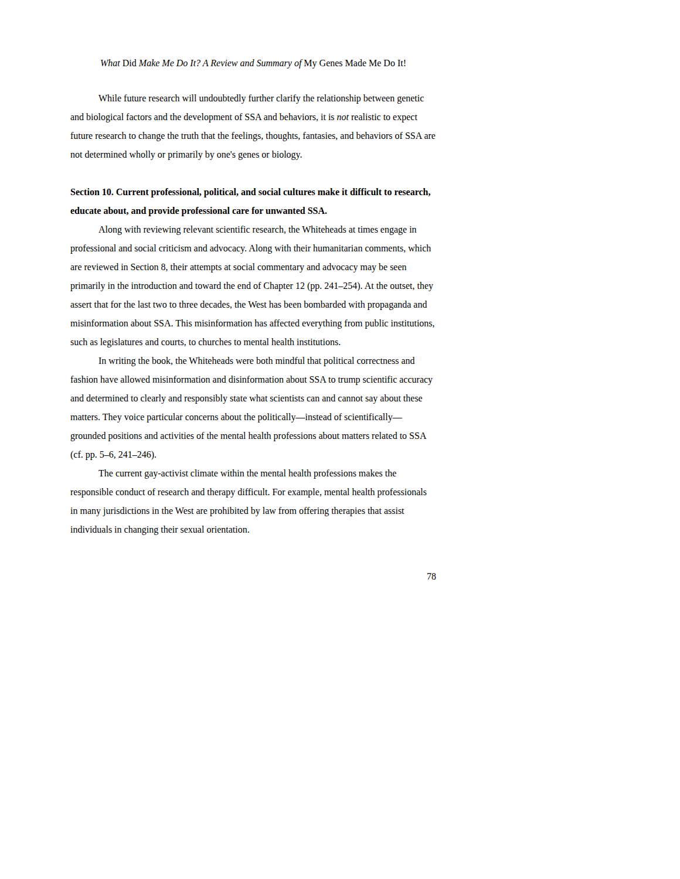What Did Make Me Do It? A Review and Summary of My Genes Made Me Do It!
While future research will undoubtedly further clarify the relationship between genetic and biological factors and the development of SSA and behaviors, it is not realistic to expect future research to change the truth that the feelings, thoughts, fantasies, and behaviors of SSA are not determined wholly or primarily by one's genes or biology.
Section 10. Current professional, political, and social cultures make it difficult to research, educate about, and provide professional care for unwanted SSA.
Along with reviewing relevant scientific research, the Whiteheads at times engage in professional and social criticism and advocacy. Along with their humanitarian comments, which are reviewed in Section 8, their attempts at social commentary and advocacy may be seen primarily in the introduction and toward the end of Chapter 12 (pp. 241–254). At the outset, they assert that for the last two to three decades, the West has been bombarded with propaganda and misinformation about SSA. This misinformation has affected everything from public institutions, such as legislatures and courts, to churches to mental health institutions.
In writing the book, the Whiteheads were both mindful that political correctness and fashion have allowed misinformation and disinformation about SSA to trump scientific accuracy and determined to clearly and responsibly state what scientists can and cannot say about these matters. They voice particular concerns about the politically—instead of scientifically—grounded positions and activities of the mental health professions about matters related to SSA (cf. pp. 5–6, 241–246).
The current gay-activist climate within the mental health professions makes the responsible conduct of research and therapy difficult. For example, mental health professionals in many jurisdictions in the West are prohibited by law from offering therapies that assist individuals in changing their sexual orientation.
78